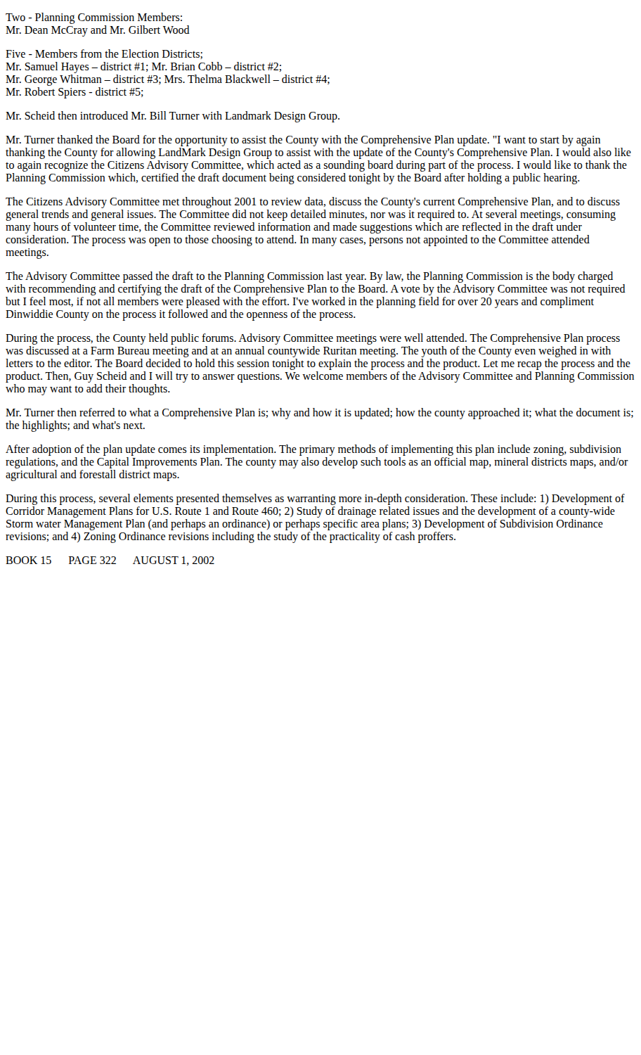Two - Planning Commission Members:
Mr. Dean McCray and Mr. Gilbert Wood
Five - Members from the Election Districts;
Mr. Samuel Hayes – district #1; Mr. Brian Cobb – district #2;
Mr. George Whitman – district #3; Mrs. Thelma Blackwell – district #4;
Mr. Robert Spiers - district #5;
Mr. Scheid then introduced Mr. Bill Turner with Landmark Design Group.
Mr. Turner thanked the Board for the opportunity to assist the County with the Comprehensive Plan update. "I want to start by again thanking the County for allowing LandMark Design Group to assist with the update of the County's Comprehensive Plan. I would also like to again recognize the Citizens Advisory Committee, which acted as a sounding board during part of the process. I would like to thank the Planning Commission which, certified the draft document being considered tonight by the Board after holding a public hearing.
The Citizens Advisory Committee met throughout 2001 to review data, discuss the County's current Comprehensive Plan, and to discuss general trends and general issues. The Committee did not keep detailed minutes, nor was it required to. At several meetings, consuming many hours of volunteer time, the Committee reviewed information and made suggestions which are reflected in the draft under consideration. The process was open to those choosing to attend. In many cases, persons not appointed to the Committee attended meetings.
The Advisory Committee passed the draft to the Planning Commission last year. By law, the Planning Commission is the body charged with recommending and certifying the draft of the Comprehensive Plan to the Board. A vote by the Advisory Committee was not required but I feel most, if not all members were pleased with the effort. I've worked in the planning field for over 20 years and compliment Dinwiddie County on the process it followed and the openness of the process.
During the process, the County held public forums. Advisory Committee meetings were well attended. The Comprehensive Plan process was discussed at a Farm Bureau meeting and at an annual countywide Ruritan meeting. The youth of the County even weighed in with letters to the editor. The Board decided to hold this session tonight to explain the process and the product. Let me recap the process and the product. Then, Guy Scheid and I will try to answer questions. We welcome members of the Advisory Committee and Planning Commission who may want to add their thoughts.
Mr. Turner then referred to what a Comprehensive Plan is; why and how it is updated; how the county approached it; what the document is; the highlights; and what's next.
After adoption of the plan update comes its implementation. The primary methods of implementing this plan include zoning, subdivision regulations, and the Capital Improvements Plan. The county may also develop such tools as an official map, mineral districts maps, and/or agricultural and forestall district maps.
During this process, several elements presented themselves as warranting more in-depth consideration. These include: 1) Development of Corridor Management Plans for U.S. Route 1 and Route 460; 2) Study of drainage related issues and the development of a county-wide Storm water Management Plan (and perhaps an ordinance) or perhaps specific area plans; 3) Development of Subdivision Ordinance revisions; and 4) Zoning Ordinance revisions including the study of the practicality of cash proffers.
BOOK 15 PAGE 322 AUGUST 1, 2002